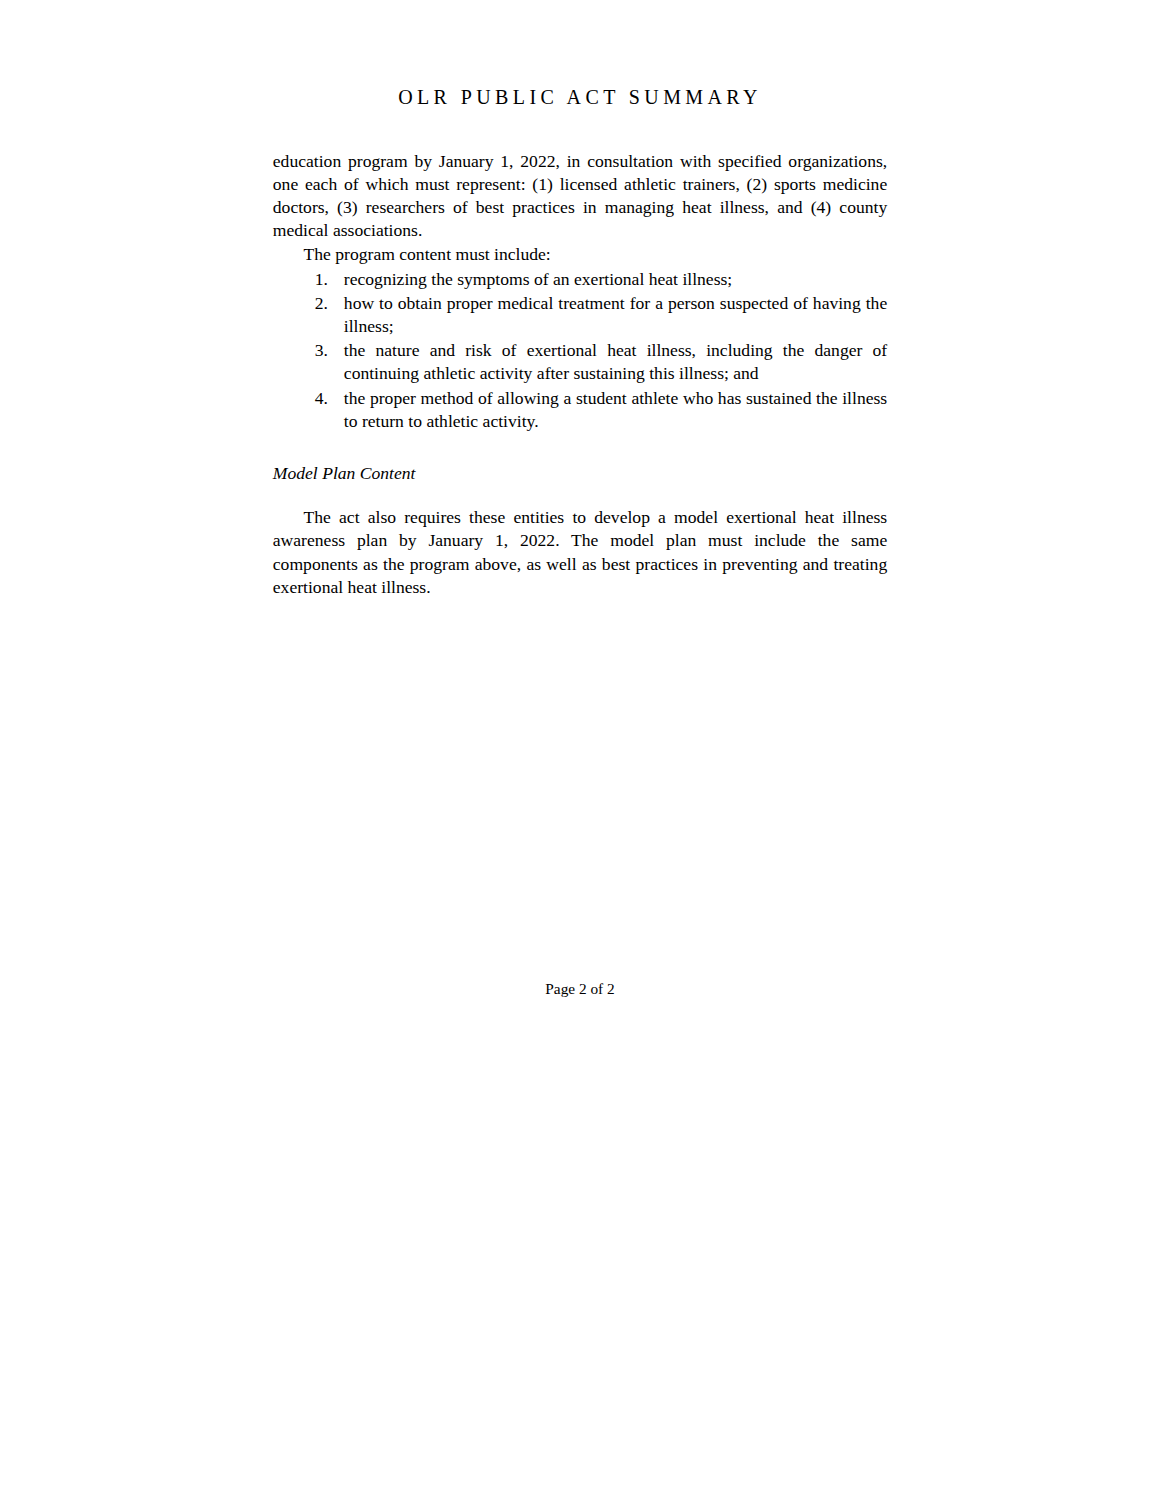OLR PUBLIC ACT SUMMARY
education program by January 1, 2022, in consultation with specified organizations, one each of which must represent: (1) licensed athletic trainers, (2) sports medicine doctors, (3) researchers of best practices in managing heat illness, and (4) county medical associations.
The program content must include:
recognizing the symptoms of an exertional heat illness;
how to obtain proper medical treatment for a person suspected of having the illness;
the nature and risk of exertional heat illness, including the danger of continuing athletic activity after sustaining this illness; and
the proper method of allowing a student athlete who has sustained the illness to return to athletic activity.
Model Plan Content
The act also requires these entities to develop a model exertional heat illness awareness plan by January 1, 2022. The model plan must include the same components as the program above, as well as best practices in preventing and treating exertional heat illness.
Page 2 of 2